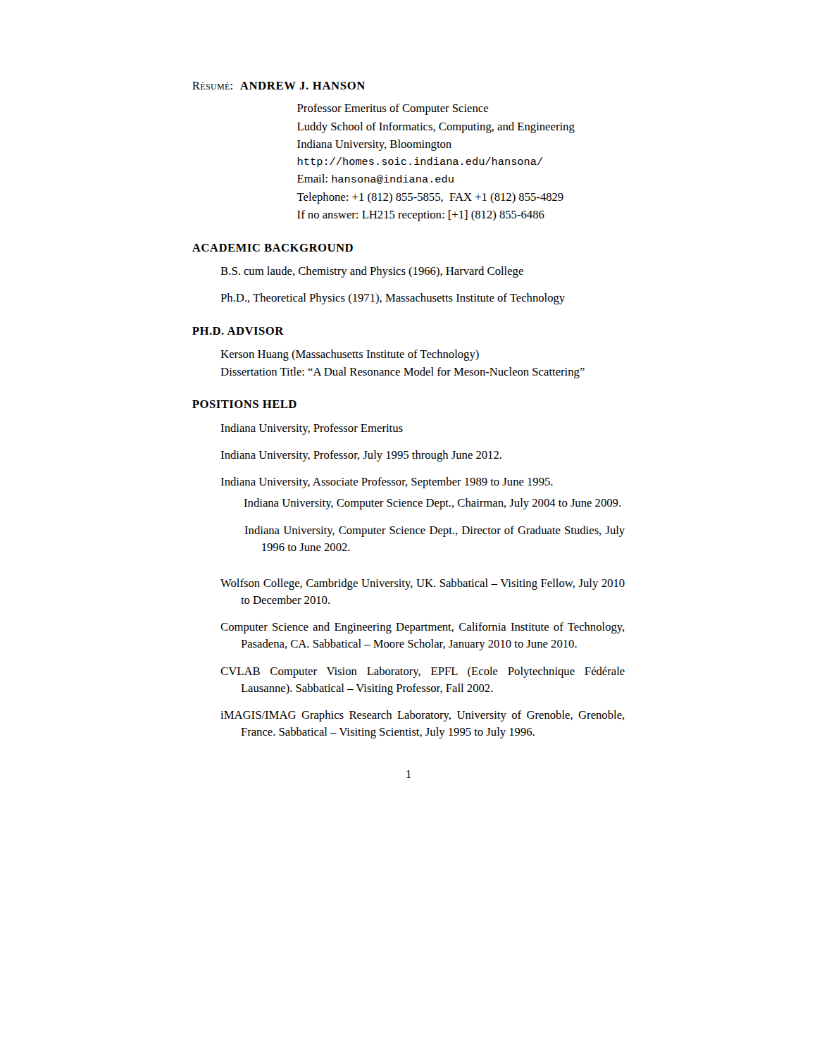Résumé: ANDREW J. HANSON
Professor Emeritus of Computer Science
Luddy School of Informatics, Computing, and Engineering
Indiana University, Bloomington
http://homes.soic.indiana.edu/hansona/
Email: hansona@indiana.edu
Telephone: +1 (812) 855-5855, FAX +1 (812) 855-4829
If no answer: LH215 reception: [+1] (812) 855-6486
ACADEMIC BACKGROUND
B.S. cum laude, Chemistry and Physics (1966), Harvard College
Ph.D., Theoretical Physics (1971), Massachusetts Institute of Technology
PH.D. ADVISOR
Kerson Huang (Massachusetts Institute of Technology)
Dissertation Title: “A Dual Resonance Model for Meson-Nucleon Scattering”
POSITIONS HELD
Indiana University, Professor Emeritus
Indiana University, Professor, July 1995 through June 2012.
Indiana University, Associate Professor, September 1989 to June 1995.
Indiana University, Computer Science Dept., Chairman, July 2004 to June 2009.
Indiana University, Computer Science Dept., Director of Graduate Studies, July 1996 to June 2002.
Wolfson College, Cambridge University, UK. Sabbatical – Visiting Fellow, July 2010 to December 2010.
Computer Science and Engineering Department, California Institute of Technology, Pasadena, CA. Sabbatical – Moore Scholar, January 2010 to June 2010.
CVLAB Computer Vision Laboratory, EPFL (Ecole Polytechnique Fédérale Lausanne). Sabbatical – Visiting Professor, Fall 2002.
iMAGIS/IMAG Graphics Research Laboratory, University of Grenoble, Grenoble, France. Sabbatical – Visiting Scientist, July 1995 to July 1996.
1